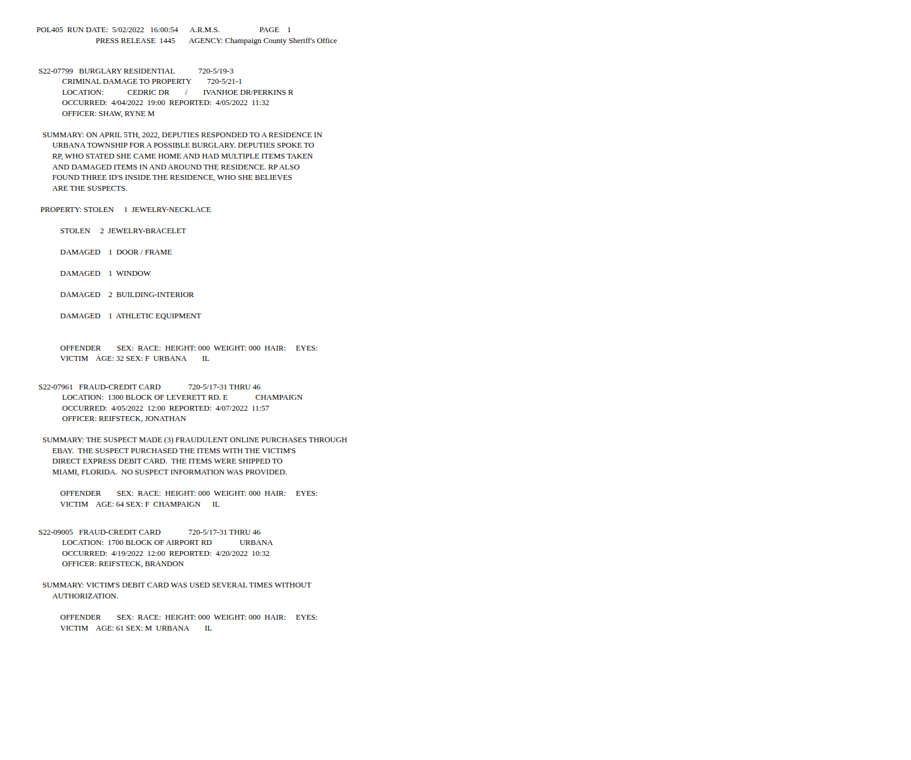POL405  RUN DATE:  5/02/2022   16:00:54      A.R.M.S.                    PAGE    1
                              PRESS RELEASE  1445       AGENCY: Champaign County Sheriff's Office
 S22-07799   BURGLARY RESIDENTIAL            720-5/19-3
             CRIMINAL DAMAGE TO PROPERTY        720-5/21-1
             LOCATION:            CEDRIC DR        /        IVANHOE DR/PERKINS R
             OCCURRED:  4/04/2022  19:00  REPORTED:  4/05/2022  11:32
             OFFICER: SHAW, RYNE M

   SUMMARY: ON APRIL 5TH, 2022, DEPUTIES RESPONDED TO A RESIDENCE IN
        URBANA TOWNSHIP FOR A POSSIBLE BURGLARY. DEPUTIES SPOKE TO
        RP, WHO STATED SHE CAME HOME AND HAD MULTIPLE ITEMS TAKEN
        AND DAMAGED ITEMS IN AND AROUND THE RESIDENCE. RP ALSO
        FOUND THREE ID'S INSIDE THE RESIDENCE, WHO SHE BELIEVES
        ARE THE SUSPECTS.

  PROPERTY: STOLEN     1  JEWELRY-NECKLACE

            STOLEN     2  JEWELRY-BRACELET

            DAMAGED    1  DOOR / FRAME

            DAMAGED    1  WINDOW

            DAMAGED    2  BUILDING-INTERIOR

            DAMAGED    1  ATHLETIC EQUIPMENT


            OFFENDER        SEX:  RACE:  HEIGHT: 000  WEIGHT: 000  HAIR:     EYES:
            VICTIM    AGE: 32 SEX: F  URBANA        IL
 S22-07961   FRAUD-CREDIT CARD              720-5/17-31 THRU 46
             LOCATION:  1300 BLOCK OF LEVERETT RD. E              CHAMPAIGN
             OCCURRED:  4/05/2022  12:00  REPORTED:  4/07/2022  11:57
             OFFICER: REIFSTECK, JONATHAN

   SUMMARY: THE SUSPECT MADE (3) FRAUDULENT ONLINE PURCHASES THROUGH
        EBAY.  THE SUSPECT PURCHASED THE ITEMS WITH THE VICTIM'S
        DIRECT EXPRESS DEBIT CARD.  THE ITEMS WERE SHIPPED TO
        MIAMI, FLORIDA.  NO SUSPECT INFORMATION WAS PROVIDED.

            OFFENDER        SEX:  RACE:  HEIGHT: 000  WEIGHT: 000  HAIR:     EYES:
            VICTIM    AGE: 64 SEX: F  CHAMPAIGN      IL
 S22-09005   FRAUD-CREDIT CARD              720-5/17-31 THRU 46
             LOCATION:  1700 BLOCK OF AIRPORT RD              URBANA
             OCCURRED:  4/19/2022  12:00  REPORTED:  4/20/2022  10:32
             OFFICER: REIFSTECK, BRANDON

   SUMMARY: VICTIM'S DEBIT CARD WAS USED SEVERAL TIMES WITHOUT
        AUTHORIZATION.

            OFFENDER        SEX:  RACE:  HEIGHT: 000  WEIGHT: 000  HAIR:     EYES:
            VICTIM    AGE: 61 SEX: M  URBANA        IL